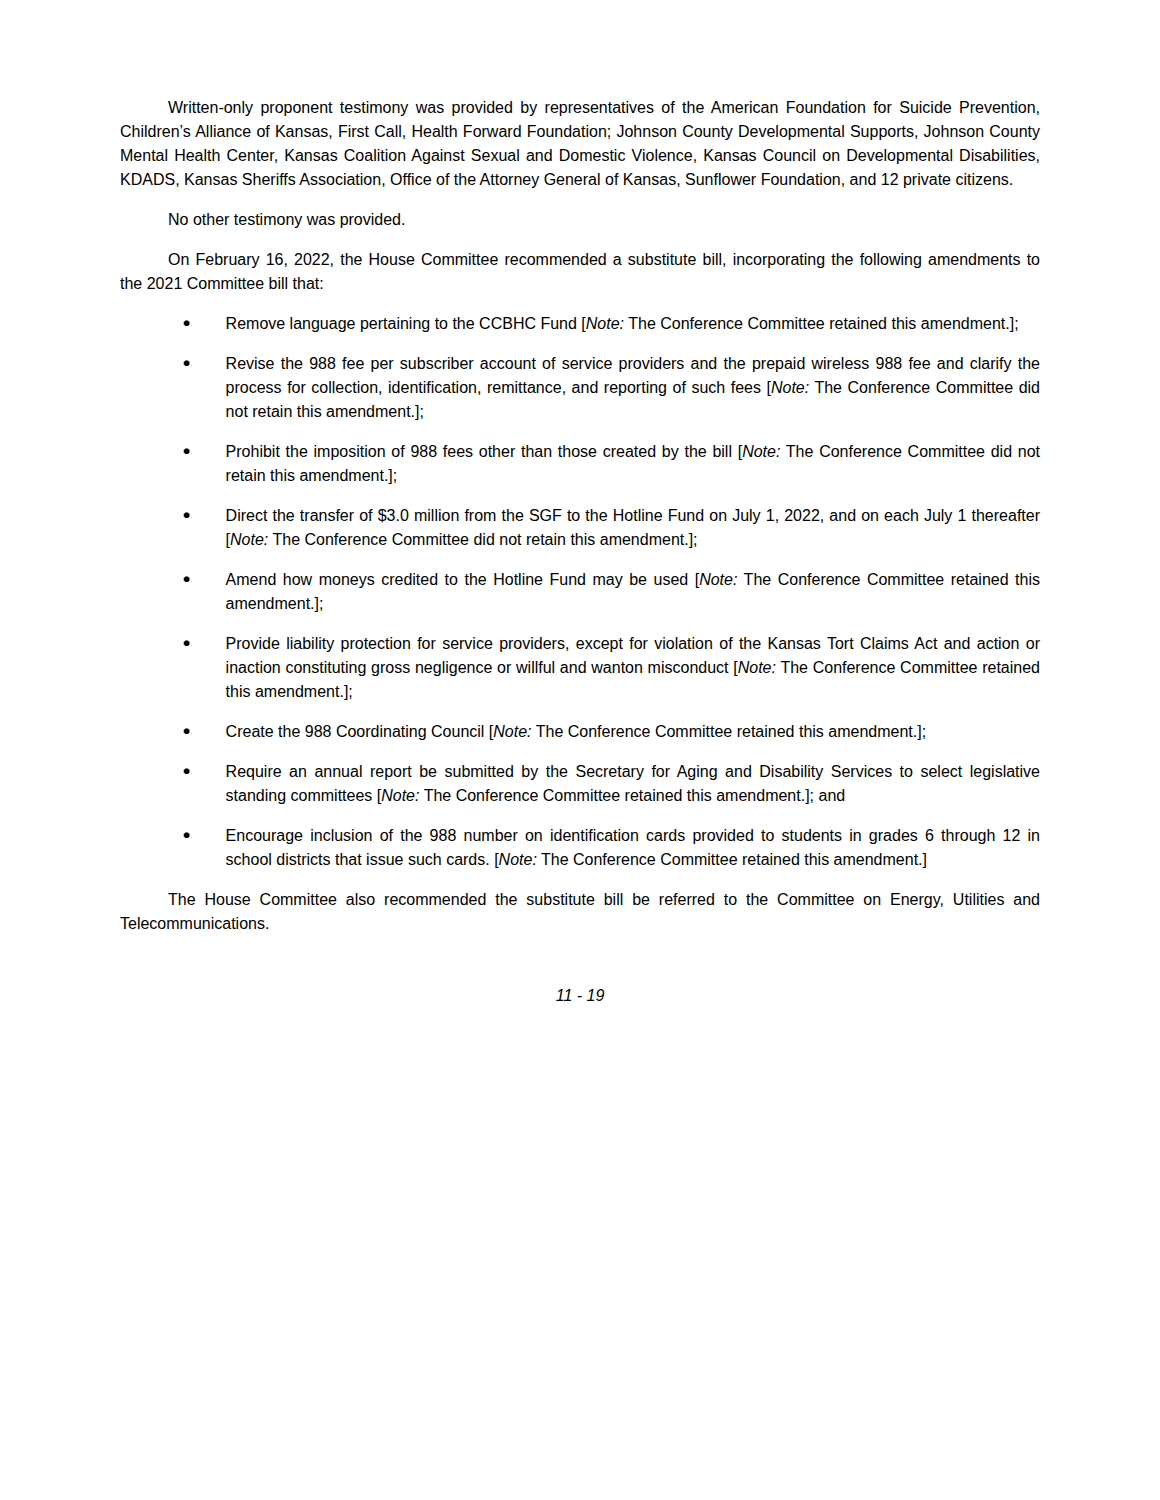Written-only proponent testimony was provided by representatives of the American Foundation for Suicide Prevention, Children’s Alliance of Kansas, First Call, Health Forward Foundation; Johnson County Developmental Supports, Johnson County Mental Health Center, Kansas Coalition Against Sexual and Domestic Violence, Kansas Council on Developmental Disabilities, KDADS, Kansas Sheriffs Association, Office of the Attorney General of Kansas, Sunflower Foundation, and 12 private citizens.
No other testimony was provided.
On February 16, 2022, the House Committee recommended a substitute bill, incorporating the following amendments to the 2021 Committee bill that:
Remove language pertaining to the CCBHC Fund [Note: The Conference Committee retained this amendment.];
Revise the 988 fee per subscriber account of service providers and the prepaid wireless 988 fee and clarify the process for collection, identification, remittance, and reporting of such fees [Note: The Conference Committee did not retain this amendment.];
Prohibit the imposition of 988 fees other than those created by the bill [Note: The Conference Committee did not retain this amendment.];
Direct the transfer of $3.0 million from the SGF to the Hotline Fund on July 1, 2022, and on each July 1 thereafter [Note: The Conference Committee did not retain this amendment.];
Amend how moneys credited to the Hotline Fund may be used [Note: The Conference Committee retained this amendment.];
Provide liability protection for service providers, except for violation of the Kansas Tort Claims Act and action or inaction constituting gross negligence or willful and wanton misconduct [Note: The Conference Committee retained this amendment.];
Create the 988 Coordinating Council [Note: The Conference Committee retained this amendment.];
Require an annual report be submitted by the Secretary for Aging and Disability Services to select legislative standing committees [Note: The Conference Committee retained this amendment.]; and
Encourage inclusion of the 988 number on identification cards provided to students in grades 6 through 12 in school districts that issue such cards. [Note: The Conference Committee retained this amendment.]
The House Committee also recommended the substitute bill be referred to the Committee on Energy, Utilities and Telecommunications.
11 - 19